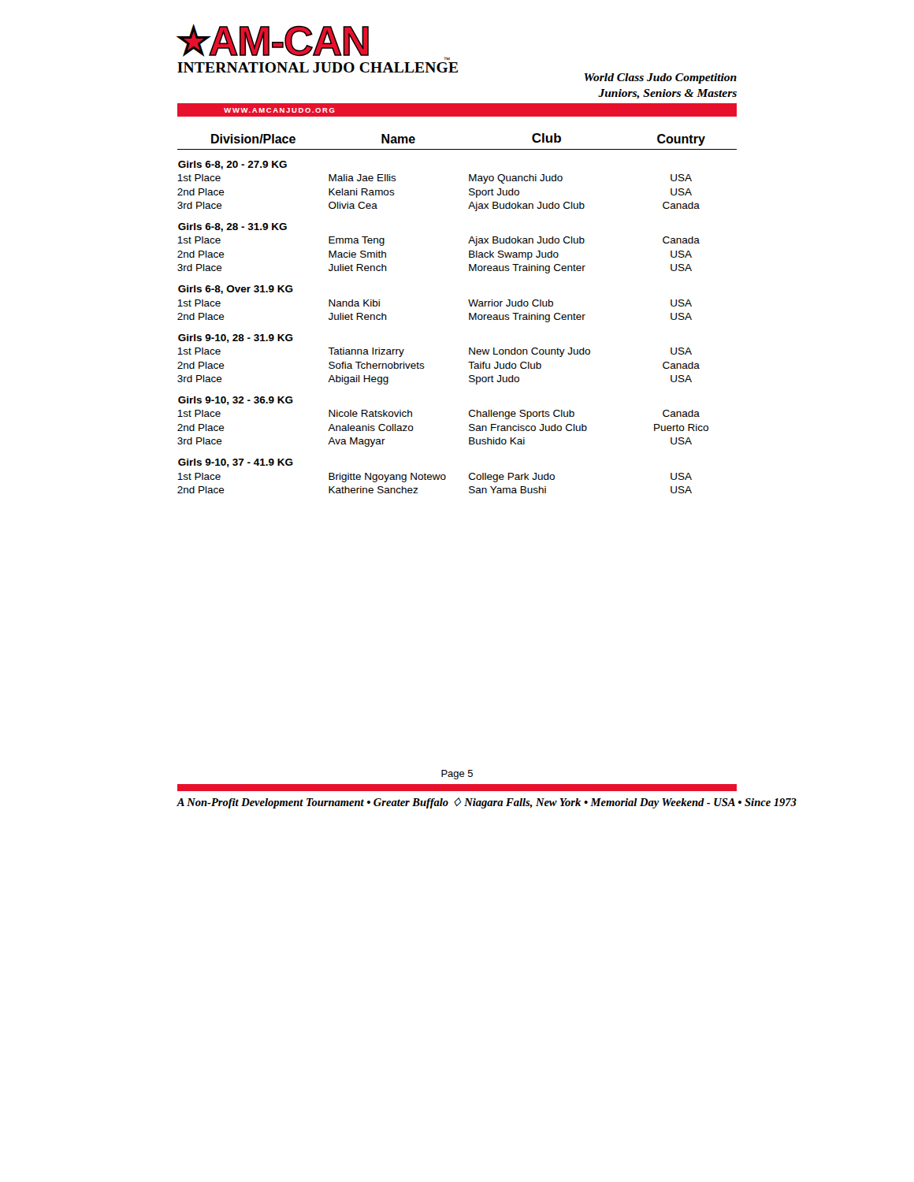★AM-CAN
INTERNATIONAL JUDO CHALLENGE
™
World Class Judo Competition
Juniors, Seniors & Masters
WWW.AMCANJUDO.ORG
| Division/Place | Name | Club | Country |
| --- | --- | --- | --- |
| Girls 6-8, 20 - 27.9 KG |
| 1st Place | Malia Jae Ellis | Mayo Quanchi Judo | USA |
| 2nd Place | Kelani Ramos | Sport Judo | USA |
| 3rd Place | Olivia Cea | Ajax Budokan Judo Club | Canada |
| Girls 6-8, 28 - 31.9 KG |
| 1st Place | Emma Teng | Ajax Budokan Judo Club | Canada |
| 2nd Place | Macie Smith | Black Swamp Judo | USA |
| 3rd Place | Juliet Rench | Moreaus Training Center | USA |
| Girls 6-8, Over 31.9 KG |
| 1st Place | Nanda Kibi | Warrior Judo Club | USA |
| 2nd Place | Juliet Rench | Moreaus Training Center | USA |
| Girls 9-10, 28 - 31.9 KG |
| 1st Place | Tatianna Irizarry | New London County Judo | USA |
| 2nd Place | Sofia Tchernobrivets | Taifu Judo Club | Canada |
| 3rd Place | Abigail Hegg | Sport Judo | USA |
| Girls 9-10, 32 - 36.9 KG |
| 1st Place | Nicole Ratskovich | Challenge Sports Club | Canada |
| 2nd Place | Analeanis Collazo | San Francisco Judo Club | Puerto Rico |
| 3rd Place | Ava Magyar | Bushido Kai | USA |
| Girls 9-10, 37 - 41.9 KG |
| 1st Place | Brigitte Ngoyang Notewo | College Park Judo | USA |
| 2nd Place | Katherine Sanchez | San Yama Bushi | USA |
Page 5
A Non-Profit Development Tournament • Greater Buffalo ♢ Niagara Falls, New York • Memorial Day Weekend - USA • Since 1973